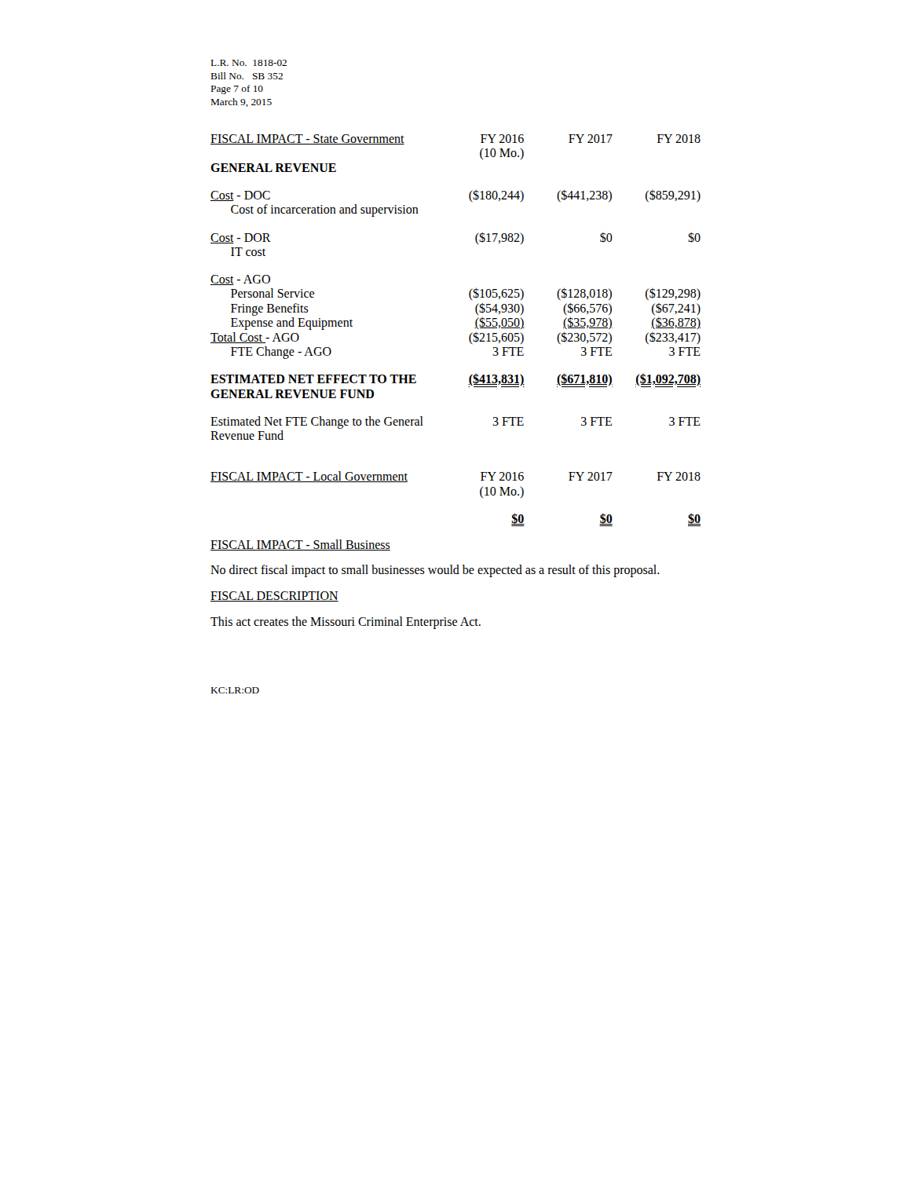L.R. No. 1818-02
Bill No. SB 352
Page 7 of 10
March 9, 2015
| FISCAL IMPACT - State Government | FY 2016 | FY 2017 | FY 2018 |
| | (10 Mo.) | | |
| GENERAL REVENUE | | | |
| Cost - DOC | ($180,244) | ($441,238) | ($859,291) |
| Cost of incarceration and supervision | | | |
| Cost - DOR | ($17,982) | $0 | $0 |
| IT cost | | | |
| Cost - AGO | | | |
| Personal Service | ($105,625) | ($128,018) | ($129,298) |
| Fringe Benefits | ($54,930) | ($66,576) | ($67,241) |
| Expense and Equipment | ($55,050) | ($35,978) | ($36,878) |
| Total Cost - AGO | ($215,605) | ($230,572) | ($233,417) |
| FTE Change - AGO | 3 FTE | 3 FTE | 3 FTE |
| ESTIMATED NET EFFECT TO THE | ($413,831) | ($671,810) | ($1,092,708) |
| GENERAL REVENUE FUND | | | |
| Estimated Net FTE Change to the General | 3 FTE | 3 FTE | 3 FTE |
| Revenue Fund | | | |
| FISCAL IMPACT - Local Government | FY 2016 | FY 2017 | FY 2018 |
| | (10 Mo.) | | |
| | $0 | $0 | $0 |
FISCAL IMPACT - Small Business
No direct fiscal impact to small businesses would be expected as a result of this proposal.
FISCAL DESCRIPTION
This act creates the Missouri Criminal Enterprise Act.
KC:LR:OD